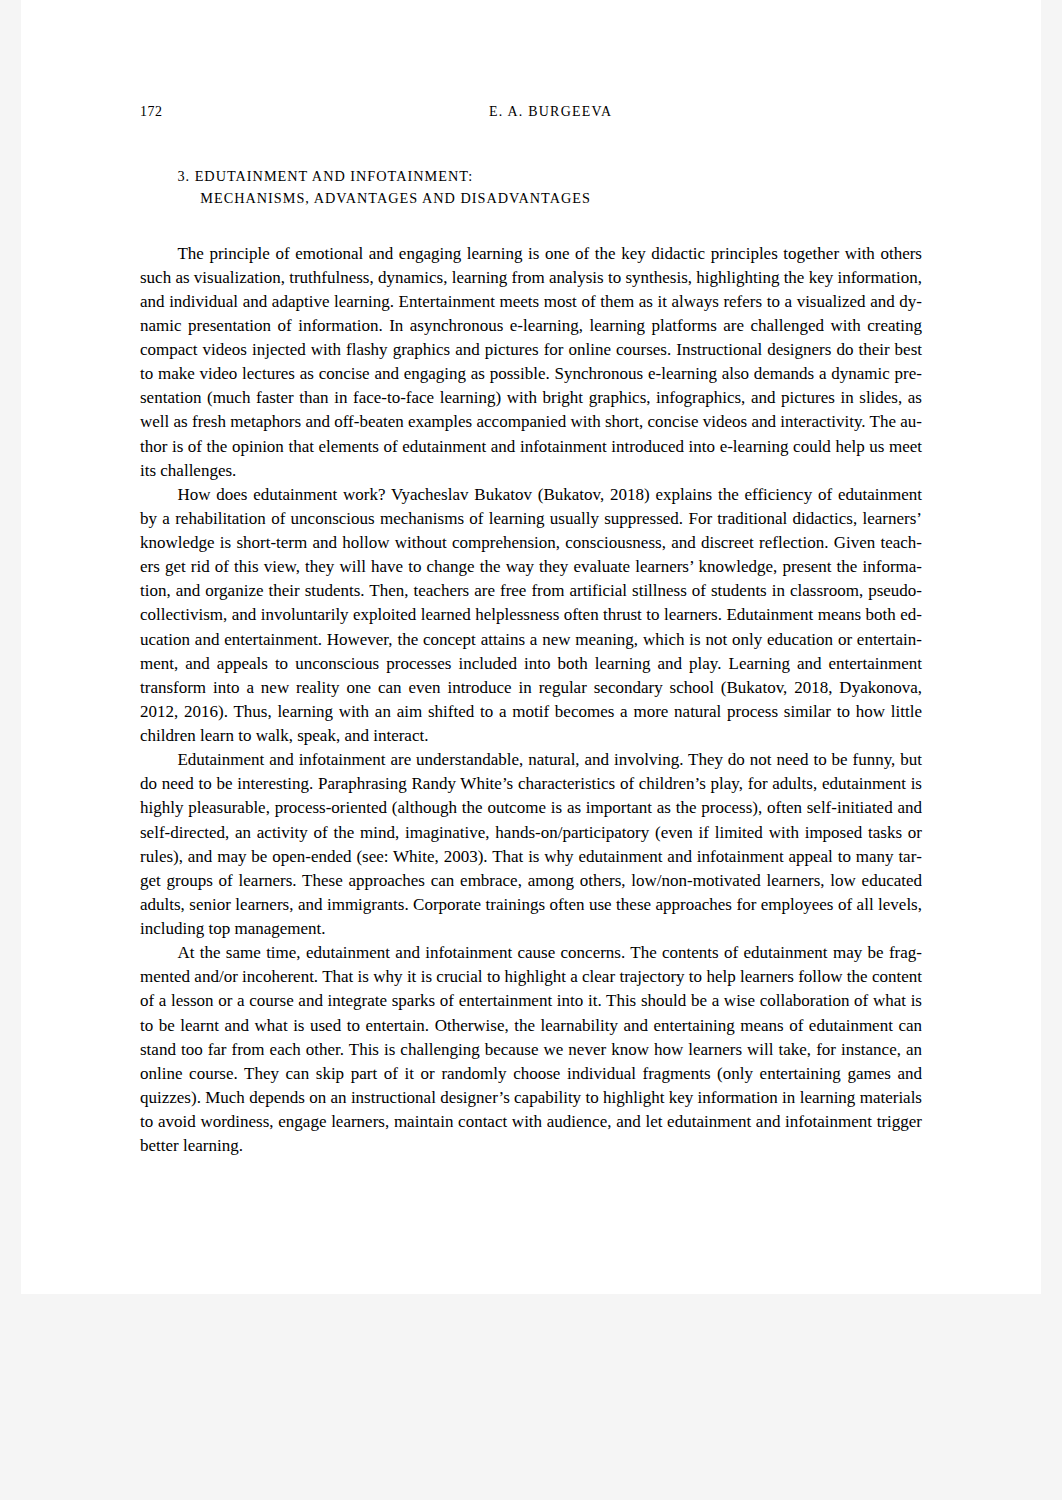172 E. A. Burgeeva
3. Edutainment and Infotainment:Mechanisms, Advantages and Disadvantages
The principle of emotional and engaging learning is one of the key didactic principles together with others such as visualization, truthfulness, dynamics, learning from analysis to synthesis, highlighting the key information, and individual and adaptive learning. Entertainment meets most of them as it always refers to a visualized and dynamic presentation of information. In asynchronous e-learning, learning platforms are challenged with creating compact videos injected with flashy graphics and pictures for online courses. Instructional designers do their best to make video lectures as concise and engaging as possible. Synchronous e-learning also demands a dynamic presentation (much faster than in face-to-face learning) with bright graphics, infographics, and pictures in slides, as well as fresh metaphors and off-beaten examples accompanied with short, concise videos and interactivity. The author is of the opinion that elements of edutainment and infotainment introduced into e-learning could help us meet its challenges.
How does edutainment work? Vyacheslav Bukatov (Bukatov, 2018) explains the efficiency of edutainment by a rehabilitation of unconscious mechanisms of learning usually suppressed. For traditional didactics, learners’ knowledge is short-term and hollow without comprehension, consciousness, and discreet reflection. Given teachers get rid of this view, they will have to change the way they evaluate learners’ knowledge, present the information, and organize their students. Then, teachers are free from artificial stillness of students in classroom, pseudo-collectivism, and involuntarily exploited learned helplessness often thrust to learners. Edutainment means both education and entertainment. However, the concept attains a new meaning, which is not only education or entertainment, and appeals to unconscious processes included into both learning and play. Learning and entertainment transform into a new reality one can even introduce in regular secondary school (Bukatov, 2018, Dyakonova, 2012, 2016). Thus, learning with an aim shifted to a motif becomes a more natural process similar to how little children learn to walk, speak, and interact.
Edutainment and infotainment are understandable, natural, and involving. They do not need to be funny, but do need to be interesting. Paraphrasing Randy White’s characteristics of children’s play, for adults, edutainment is highly pleasurable, process-oriented (although the outcome is as important as the process), often self-initiated and self-directed, an activity of the mind, imaginative, hands-on/participatory (even if limited with imposed tasks or rules), and may be open-ended (see: White, 2003). That is why edutainment and infotainment appeal to many target groups of learners. These approaches can embrace, among others, low/non-motivated learners, low educated adults, senior learners, and immigrants. Corporate trainings often use these approaches for employees of all levels, including top management.
At the same time, edutainment and infotainment cause concerns. The contents of edutainment may be fragmented and/or incoherent. That is why it is crucial to highlight a clear trajectory to help learners follow the content of a lesson or a course and integrate sparks of entertainment into it. This should be a wise collaboration of what is to be learnt and what is used to entertain. Otherwise, the learnability and entertaining means of edutainment can stand too far from each other. This is challenging because we never know how learners will take, for instance, an online course. They can skip part of it or randomly choose individual fragments (only entertaining games and quizzes). Much depends on an instructional designer’s capability to highlight key information in learning materials to avoid wordiness, engage learners, maintain contact with audience, and let edutainment and infotainment trigger better learning.